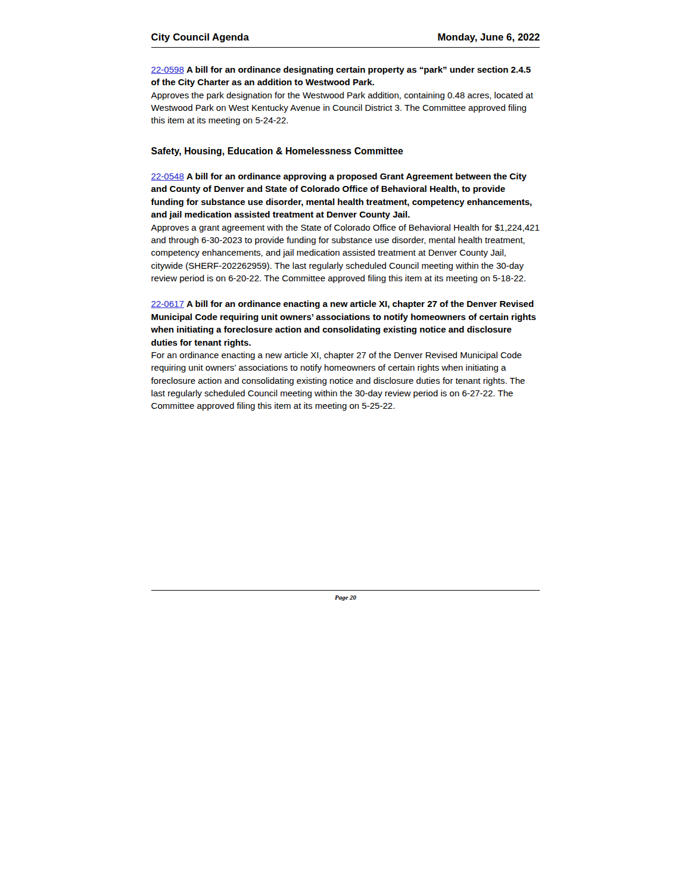City Council Agenda
Monday, June 6, 2022
22-0598 A bill for an ordinance designating certain property as “park” under section 2.4.5 of the City Charter as an addition to Westwood Park.
Approves the park designation for the Westwood Park addition, containing 0.48 acres, located at Westwood Park on West Kentucky Avenue in Council District 3. The Committee approved filing this item at its meeting on 5-24-22.
Safety, Housing, Education & Homelessness Committee
22-0548 A bill for an ordinance approving a proposed Grant Agreement between the City and County of Denver and State of Colorado Office of Behavioral Health, to provide funding for substance use disorder, mental health treatment, competency enhancements, and jail medication assisted treatment at Denver County Jail.
Approves a grant agreement with the State of Colorado Office of Behavioral Health for $1,224,421 and through 6-30-2023 to provide funding for substance use disorder, mental health treatment, competency enhancements, and jail medication assisted treatment at Denver County Jail, citywide (SHERF-202262959). The last regularly scheduled Council meeting within the 30-day review period is on 6-20-22. The Committee approved filing this item at its meeting on 5-18-22.
22-0617 A bill for an ordinance enacting a new article XI, chapter 27 of the Denver Revised Municipal Code requiring unit owners’ associations to notify homeowners of certain rights when initiating a foreclosure action and consolidating existing notice and disclosure duties for tenant rights.
For an ordinance enacting a new article XI, chapter 27 of the Denver Revised Municipal Code requiring unit owners’ associations to notify homeowners of certain rights when initiating a foreclosure action and consolidating existing notice and disclosure duties for tenant rights. The last regularly scheduled Council meeting within the 30-day review period is on 6-27-22. The Committee approved filing this item at its meeting on 5-25-22.
Page 20